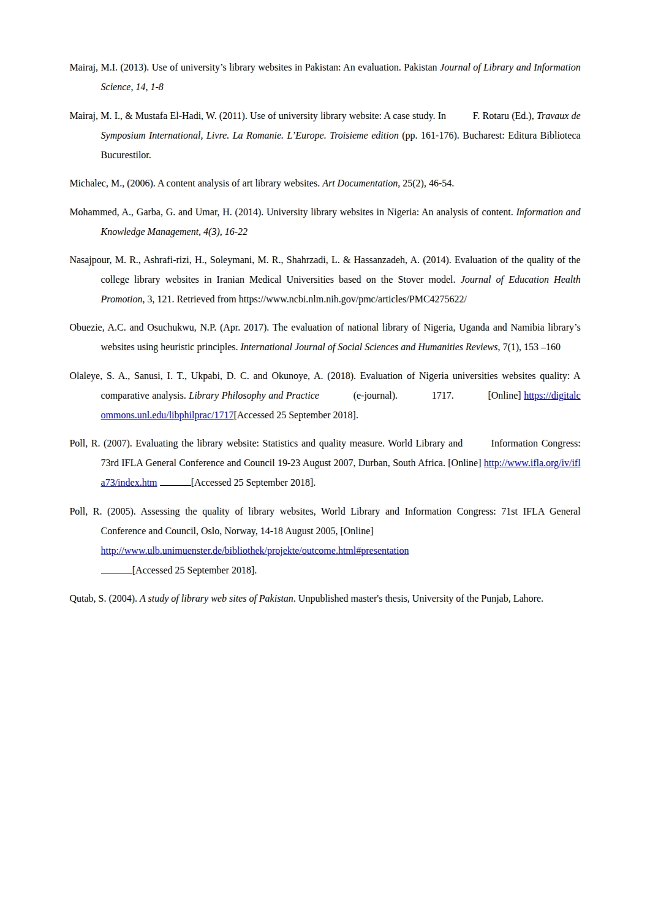Mairaj, M.I. (2013). Use of university’s library websites in Pakistan: An evaluation. Pakistan Journal of Library and Information Science, 14, 1-8
Mairaj, M. I., & Mustafa El-Hadi, W. (2011). Use of university library website: A case study. In F. Rotaru (Ed.), Travaux de Symposium International, Livre. La Romanie. L’Europe. Troisieme edition (pp. 161-176). Bucharest: Editura Biblioteca Bucurestilor.
Michalec, M., (2006). A content analysis of art library websites. Art Documentation, 25(2), 46-54.
Mohammed, A., Garba, G. and Umar, H. (2014). University library websites in Nigeria: An analysis of content. Information and Knowledge Management, 4(3), 16-22
Nasajpour, M. R., Ashrafi-rizi, H., Soleymani, M. R., Shahrzadi, L. & Hassanzadeh, A. (2014). Evaluation of the quality of the college library websites in Iranian Medical Universities based on the Stover model. Journal of Education Health Promotion, 3, 121. Retrieved from https://www.ncbi.nlm.nih.gov/pmc/articles/PMC4275622/
Obuezie, A.C. and Osuchukwu, N.P. (Apr. 2017). The evaluation of national library of Nigeria, Uganda and Namibia library’s websites using heuristic principles. International Journal of Social Sciences and Humanities Reviews, 7(1), 153 –160
Olaleye, S. A., Sanusi, I. T., Ukpabi, D. C. and Okunoye, A. (2018). Evaluation of Nigeria universities websites quality: A comparative analysis. Library Philosophy and Practice (e-journal). 1717. [Online] https://digitalcommons.unl.edu/libphilprac/1717[Accessed 25 September 2018].
Poll, R. (2007). Evaluating the library website: Statistics and quality measure. World Library and Information Congress: 73rd IFLA General Conference and Council 19-23 August 2007, Durban, South Africa. [Online] http://www.ifla.org/iv/ifla73/index.htm [Accessed 25 September 2018].
Poll, R. (2005). Assessing the quality of library websites, World Library and Information Congress: 71st IFLA General Conference and Council, Oslo, Norway, 14-18 August 2005, [Online]
http://www.ulb.unimuenster.de/bibliothek/projekte/outcome.html#presentation
[Accessed 25 September 2018].
Qutab, S. (2004). A study of library web sites of Pakistan. Unpublished master's thesis, University of the Punjab, Lahore.